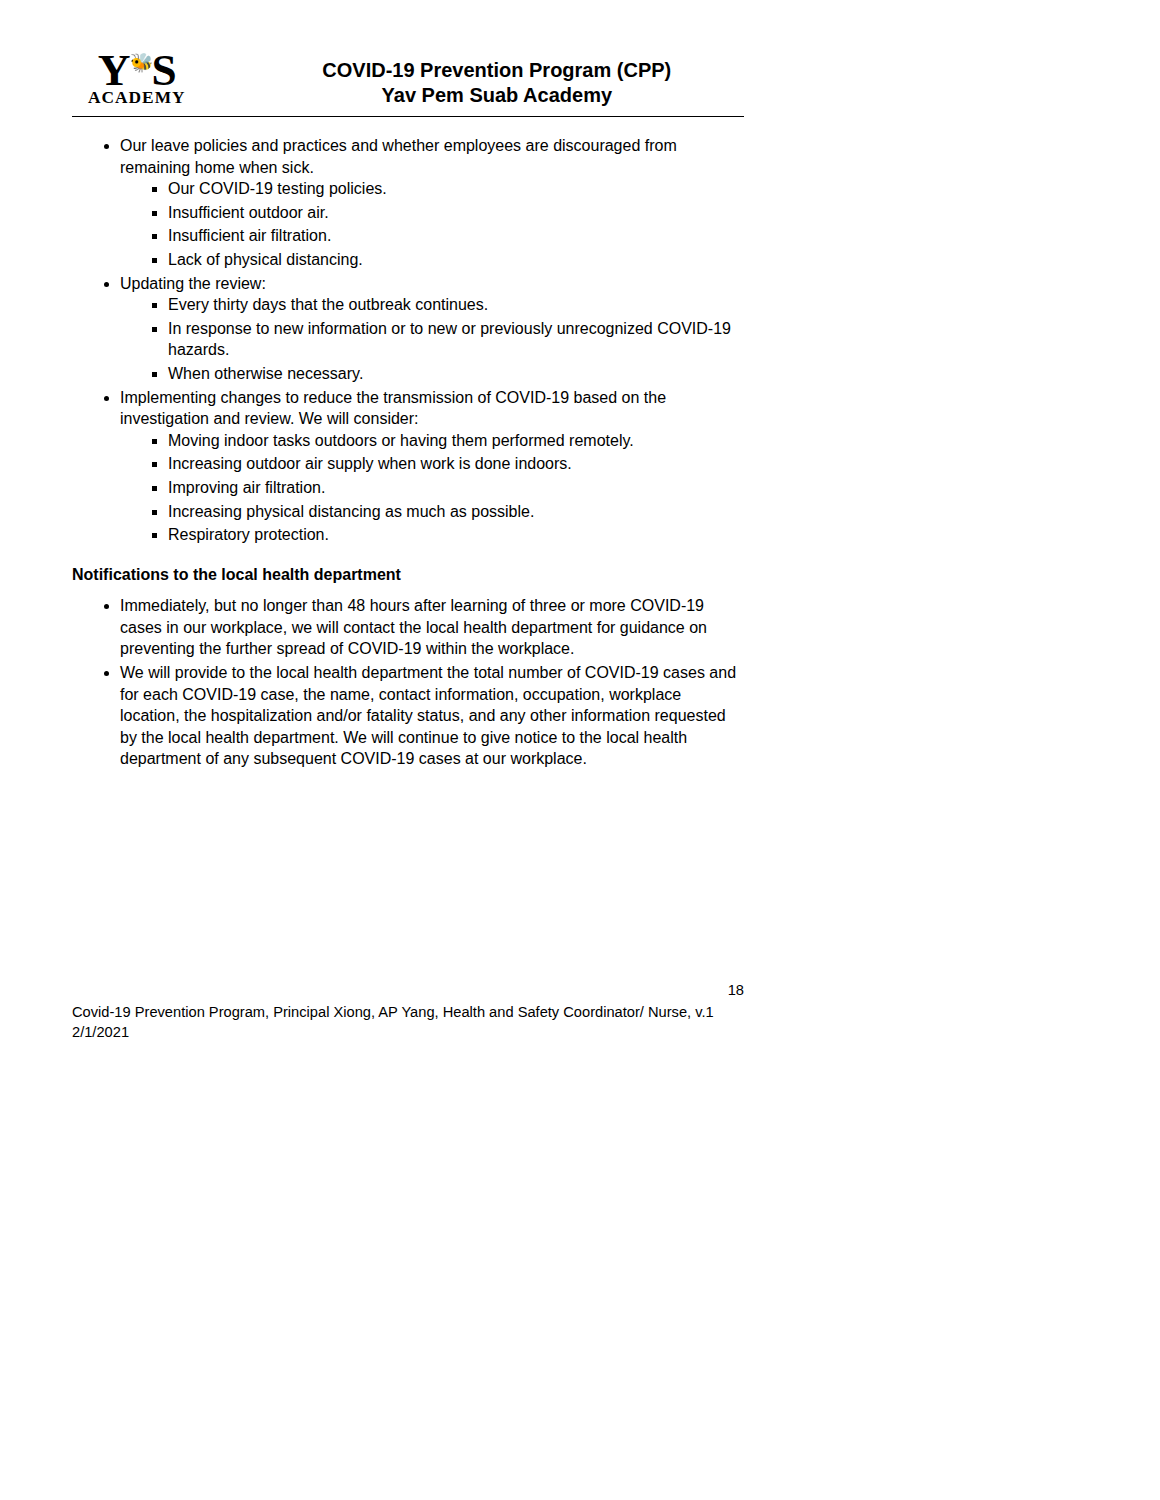Y🐝S ACADEMY
COVID-19 Prevention Program (CPP)
Yav Pem Suab Academy
Our leave policies and practices and whether employees are discouraged from remaining home when sick.
Our COVID-19 testing policies.
Insufficient outdoor air.
Insufficient air filtration.
Lack of physical distancing.
Updating the review:
Every thirty days that the outbreak continues.
In response to new information or to new or previously unrecognized COVID-19 hazards.
When otherwise necessary.
Implementing changes to reduce the transmission of COVID-19 based on the investigation and review. We will consider:
Moving indoor tasks outdoors or having them performed remotely.
Increasing outdoor air supply when work is done indoors.
Improving air filtration.
Increasing physical distancing as much as possible.
Respiratory protection.
Notifications to the local health department
Immediately, but no longer than 48 hours after learning of three or more COVID-19 cases in our workplace, we will contact the local health department for guidance on preventing the further spread of COVID-19 within the workplace.
We will provide to the local health department the total number of COVID-19 cases and for each COVID-19 case, the name, contact information, occupation, workplace location, the hospitalization and/or fatality status, and any other information requested by the local health department. We will continue to give notice to the local health department of any subsequent COVID-19 cases at our workplace.
18
Covid-19 Prevention Program, Principal Xiong, AP Yang, Health and Safety Coordinator/ Nurse, v.1 2/1/2021